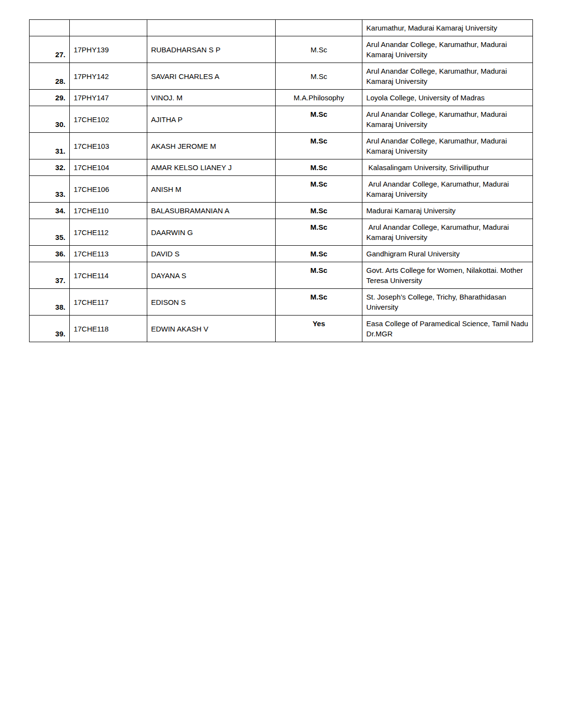| | | | | Karumathur, Madurai Kamaraj University |
| 27. | 17PHY139 | RUBADHARSAN S P | M.Sc | Arul Anandar College, Karumathur, Madurai Kamaraj University |
| 28. | 17PHY142 | SAVARI CHARLES A | M.Sc | Arul Anandar College, Karumathur, Madurai Kamaraj University |
| 29. | 17PHY147 | VINOJ. M | M.A.Philosophy | Loyola College, University of Madras |
| 30. | 17CHE102 | AJITHA P | M.Sc | Arul Anandar College, Karumathur, Madurai Kamaraj University |
| 31. | 17CHE103 | AKASH JEROME M | M.Sc | Arul Anandar College, Karumathur, Madurai Kamaraj University |
| 32. | 17CHE104 | AMAR KELSO LIANEY J | M.Sc | Kalasalingam University, Srivilliputhur |
| 33. | 17CHE106 | ANISH M | M.Sc | Arul Anandar College, Karumathur, Madurai Kamaraj University |
| 34. | 17CHE110 | BALASUBRAMANIAN A | M.Sc | Madurai Kamaraj University |
| 35. | 17CHE112 | DAARWIN G | M.Sc | Arul Anandar College, Karumathur, Madurai Kamaraj University |
| 36. | 17CHE113 | DAVID S | M.Sc | Gandhigram Rural University |
| 37. | 17CHE114 | DAYANA S | M.Sc | Govt. Arts College for Women, Nilakottai. Mother Teresa University |
| 38. | 17CHE117 | EDISON S | M.Sc | St. Joseph’s College, Trichy, Bharathidasan University |
| 39. | 17CHE118 | EDWIN AKASH V | Yes | Easa College of Paramedical Science, Tamil Nadu Dr.MGR |